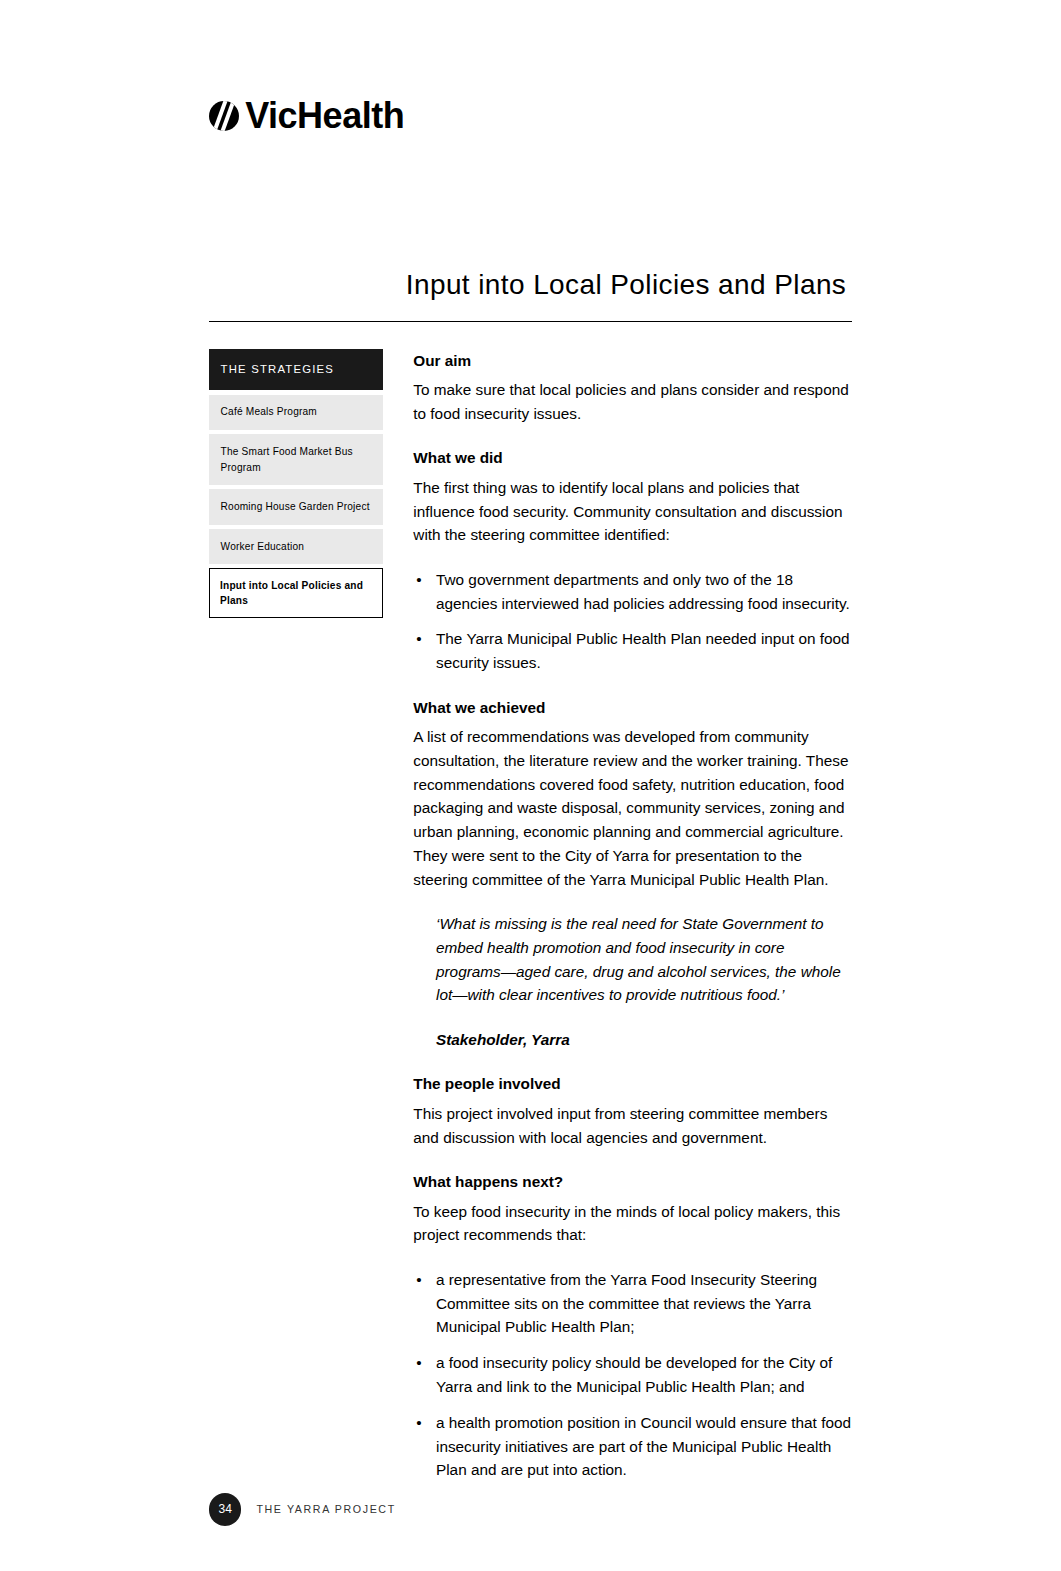VicHealth
Input into Local Policies and Plans
THE STRATEGIES
Café Meals Program
The Smart Food Market Bus Program
Rooming House Garden Project
Worker Education
Input into Local Policies and Plans
Our aim
To make sure that local policies and plans consider and respond to food insecurity issues.
What we did
The first thing was to identify local plans and policies that influence food security. Community consultation and discussion with the steering committee identified:
Two government departments and only two of the 18 agencies interviewed had policies addressing food insecurity.
The Yarra Municipal Public Health Plan needed input on food security issues.
What we achieved
A list of recommendations was developed from community consultation, the literature review and the worker training. These recommendations covered food safety, nutrition education, food packaging and waste disposal, community services, zoning and urban planning, economic planning and commercial agriculture. They were sent to the City of Yarra for presentation to the steering committee of the Yarra Municipal Public Health Plan.
‘What is missing is the real need for State Government to embed health promotion and food insecurity in core programs—aged care, drug and alcohol services, the whole lot—with clear incentives to provide nutritious food.’
Stakeholder, Yarra
The people involved
This project involved input from steering committee members and discussion with local agencies and government.
What happens next?
To keep food insecurity in the minds of local policy makers, this project recommends that:
a representative from the Yarra Food Insecurity Steering Committee sits on the committee that reviews the Yarra Municipal Public Health Plan;
a food insecurity policy should be developed for the City of Yarra and link to the Municipal Public Health Plan; and
a health promotion position in Council would ensure that food insecurity initiatives are part of the Municipal Public Health Plan and are put into action.
34
THE YARRA PROJECT